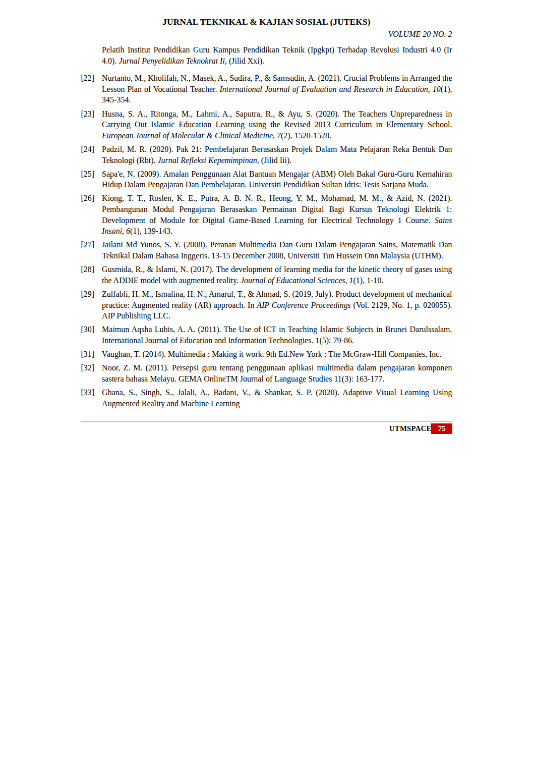JURNAL TEKNIKAL & KAJIAN SOSIAL (JUTEKS)
VOLUME 20 NO. 2
Pelatih Institut Pendidikan Guru Kampus Pendidikan Teknik (Ipgkpt) Terhadap Revolusi Industri 4.0 (Ir 4.0). Jurnal Penyelidikan Teknokrat Ii, (Jilid Xxi).
[22] Nurtanto, M., Kholifah, N., Masek, A., Sudira, P., & Samsudin, A. (2021). Crucial Problems in Arranged the Lesson Plan of Vocational Teacher. International Journal of Evaluation and Research in Education, 10(1), 345-354.
[23] Husna, S. A., Ritonga, M., Lahmi, A., Saputra, R., & Ayu, S. (2020). The Teachers Unpreparedness in Carrying Out Islamic Education Learning using the Revised 2013 Curriculum in Elementary School. European Journal of Molecular & Clinical Medicine, 7(2), 1520-1528.
[24] Padzil, M. R. (2020). Pak 21: Pembelajaran Berasaskan Projek Dalam Mata Pelajaran Reka Bentuk Dan Teknologi (Rbt). Jurnal Refleksi Kepemimpinan, (Jilid Iii).
[25] Sapa'e, N. (2009). Amalan Penggunaan Alat Bantuan Mengajar (ABM) Oleh Bakal Guru-Guru Kemahiran Hidup Dalam Pengajaran Dan Pembelajaran. Universiti Pendidikan Sultan Idris: Tesis Sarjana Muda.
[26] Kiong, T. T., Roslen, K. E., Putra, A. B. N. R., Heong, Y. M., Mohamad, M. M., & Azid, N. (2021). Pembangunan Modul Pengajaran Berasaskan Permainan Digital Bagi Kursus Teknologi Elektrik 1: Development of Module for Digital Game-Based Learning for Electrical Technology 1 Course. Sains Insani, 6(1), 139-143.
[27] Jailani Md Yunos, S. Y. (2008). Peranan Multimedia Dan Guru Dalam Pengajaran Sains, Matematik Dan Teknikal Dalam Bahasa Inggeris. 13-15 December 2008, Universiti Tun Hussein Onn Malaysia (UTHM).
[28] Gusmida, R., & Islami, N. (2017). The development of learning media for the kinetic theory of gases using the ADDIE model with augmented reality. Journal of Educational Sciences, 1(1), 1-10.
[29] Zulfabli, H. M., Ismalina, H. N., Amarul, T., & Ahmad, S. (2019, July). Product development of mechanical practice: Augmented reality (AR) approach. In AIP Conference Proceedings (Vol. 2129, No. 1, p. 020055). AIP Publishing LLC.
[30] Maimun Aqsha Lubis, A. A. (2011). The Use of ICT in Teaching Islamic Subjects in Brunei Darulssalam. International Journal of Education and Information Technologies. 1(5): 79-86.
[31] Vaughan, T. (2014). Multimedia : Making it work. 9th Ed.New York : The McGraw-Hill Companies, Inc.
[32] Noor, Z. M. (2011). Persepsi guru tentang penggunaan aplikasi multimedia dalam pengajaran komponen sastera bahasa Melayu. GEMA OnlineTM Journal of Language Studies 11(3): 163-177.
[33] Ghana, S., Singh, S., Jalali, A., Badani, V., & Shankar, S. P. (2020). Adaptive Visual Learning Using Augmented Reality and Machine Learning
UTMSPACE 75